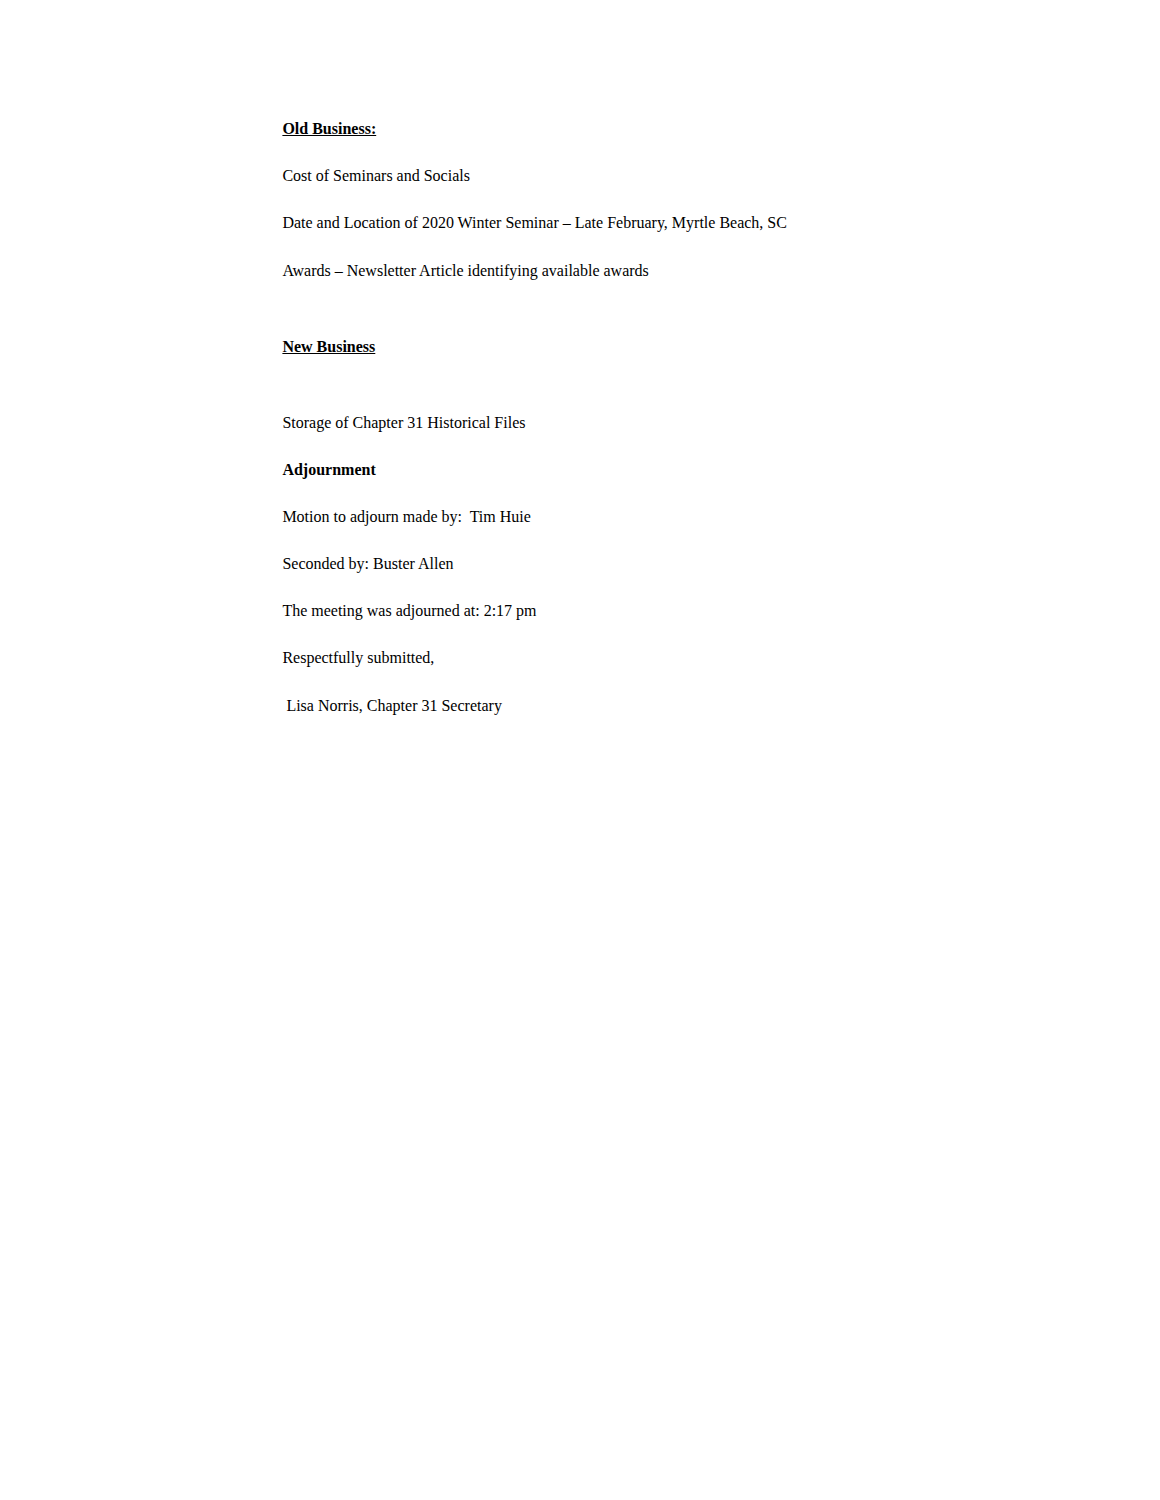Old Business:
Cost of Seminars and Socials
Date and Location of 2020 Winter Seminar – Late February, Myrtle Beach, SC
Awards – Newsletter Article identifying available awards
New Business
Storage of Chapter 31 Historical Files
Adjournment
Motion to adjourn made by: Tim Huie
Seconded by: Buster Allen
The meeting was adjourned at: 2:17 pm
Respectfully submitted,
Lisa Norris, Chapter 31 Secretary